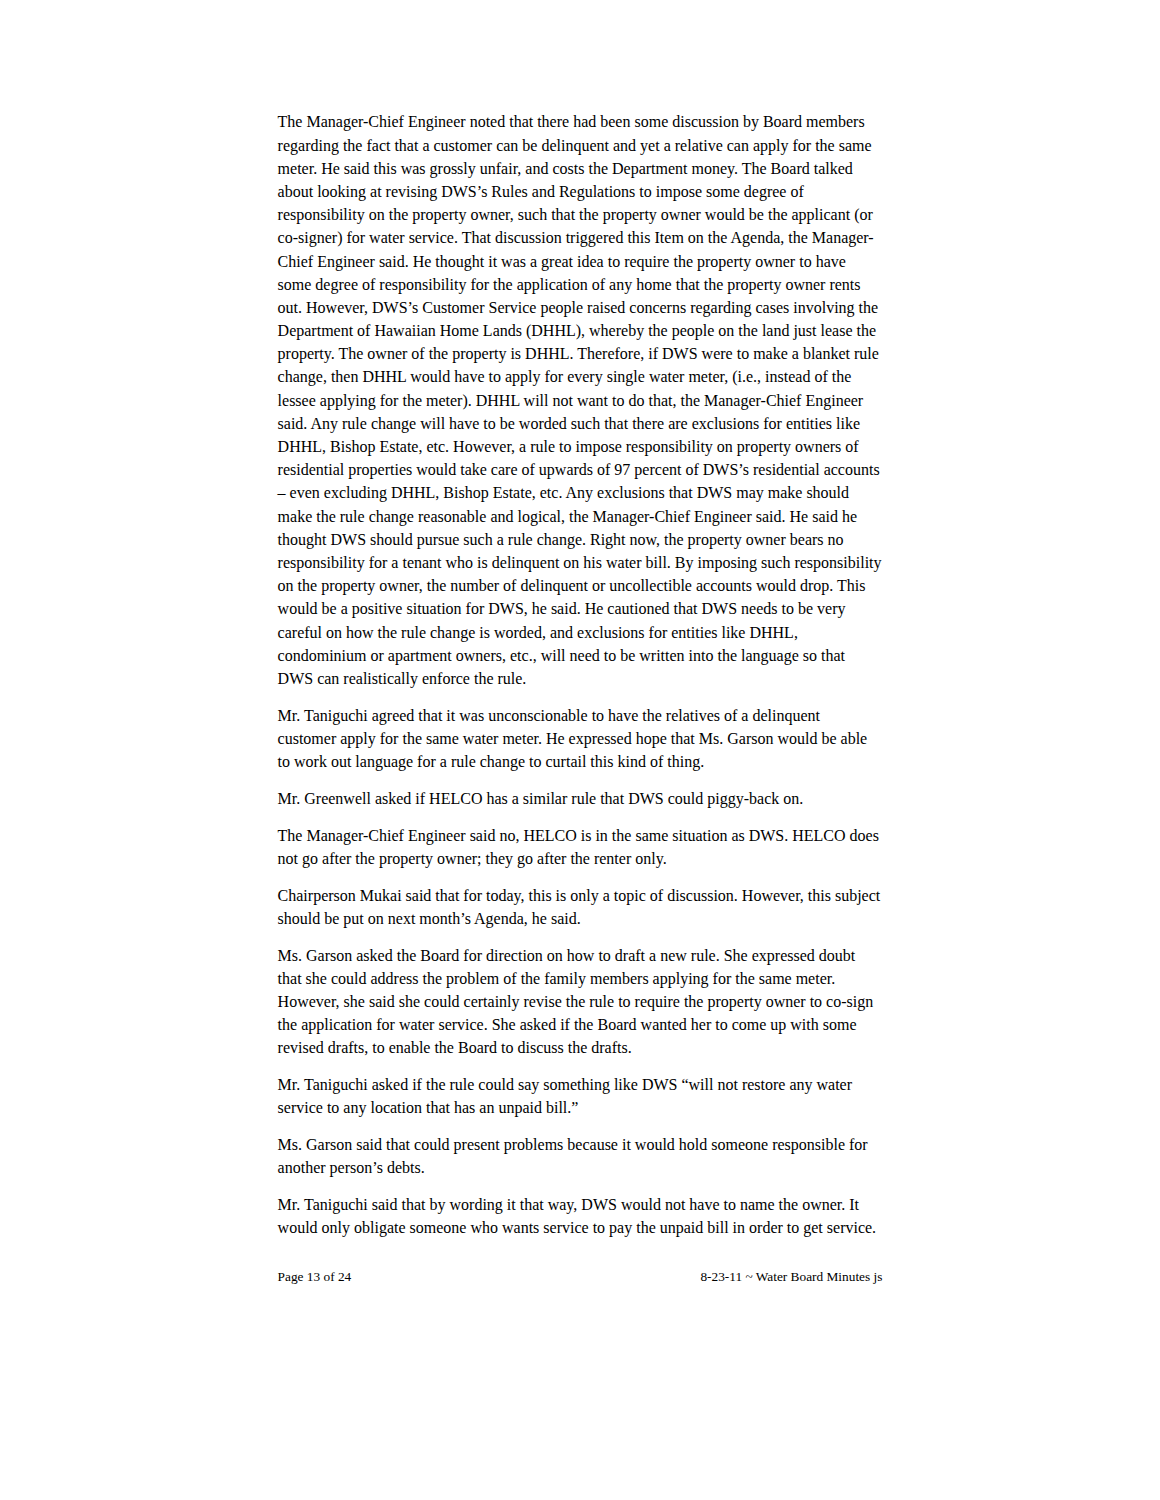The Manager-Chief Engineer noted that there had been some discussion by Board members regarding the fact that a customer can be delinquent and yet a relative can apply for the same meter. He said this was grossly unfair, and costs the Department money. The Board talked about looking at revising DWS’s Rules and Regulations to impose some degree of responsibility on the property owner, such that the property owner would be the applicant (or co-signer) for water service. That discussion triggered this Item on the Agenda, the Manager-Chief Engineer said. He thought it was a great idea to require the property owner to have some degree of responsibility for the application of any home that the property owner rents out. However, DWS’s Customer Service people raised concerns regarding cases involving the Department of Hawaiian Home Lands (DHHL), whereby the people on the land just lease the property. The owner of the property is DHHL. Therefore, if DWS were to make a blanket rule change, then DHHL would have to apply for every single water meter, (i.e., instead of the lessee applying for the meter). DHHL will not want to do that, the Manager-Chief Engineer said. Any rule change will have to be worded such that there are exclusions for entities like DHHL, Bishop Estate, etc. However, a rule to impose responsibility on property owners of residential properties would take care of upwards of 97 percent of DWS’s residential accounts – even excluding DHHL, Bishop Estate, etc. Any exclusions that DWS may make should make the rule change reasonable and logical, the Manager-Chief Engineer said. He said he thought DWS should pursue such a rule change. Right now, the property owner bears no responsibility for a tenant who is delinquent on his water bill. By imposing such responsibility on the property owner, the number of delinquent or uncollectible accounts would drop. This would be a positive situation for DWS, he said. He cautioned that DWS needs to be very careful on how the rule change is worded, and exclusions for entities like DHHL, condominium or apartment owners, etc., will need to be written into the language so that DWS can realistically enforce the rule.
Mr. Taniguchi agreed that it was unconscionable to have the relatives of a delinquent customer apply for the same water meter. He expressed hope that Ms. Garson would be able to work out language for a rule change to curtail this kind of thing.
Mr. Greenwell asked if HELCO has a similar rule that DWS could piggy-back on.
The Manager-Chief Engineer said no, HELCO is in the same situation as DWS. HELCO does not go after the property owner; they go after the renter only.
Chairperson Mukai said that for today, this is only a topic of discussion. However, this subject should be put on next month’s Agenda, he said.
Ms. Garson asked the Board for direction on how to draft a new rule. She expressed doubt that she could address the problem of the family members applying for the same meter. However, she said she could certainly revise the rule to require the property owner to co-sign the application for water service. She asked if the Board wanted her to come up with some revised drafts, to enable the Board to discuss the drafts.
Mr. Taniguchi asked if the rule could say something like DWS “will not restore any water service to any location that has an unpaid bill.”
Ms. Garson said that could present problems because it would hold someone responsible for another person’s debts.
Mr. Taniguchi said that by wording it that way, DWS would not have to name the owner. It would only obligate someone who wants service to pay the unpaid bill in order to get service.
Page 13 of 24 8-23-11 ~ Water Board Minutes js